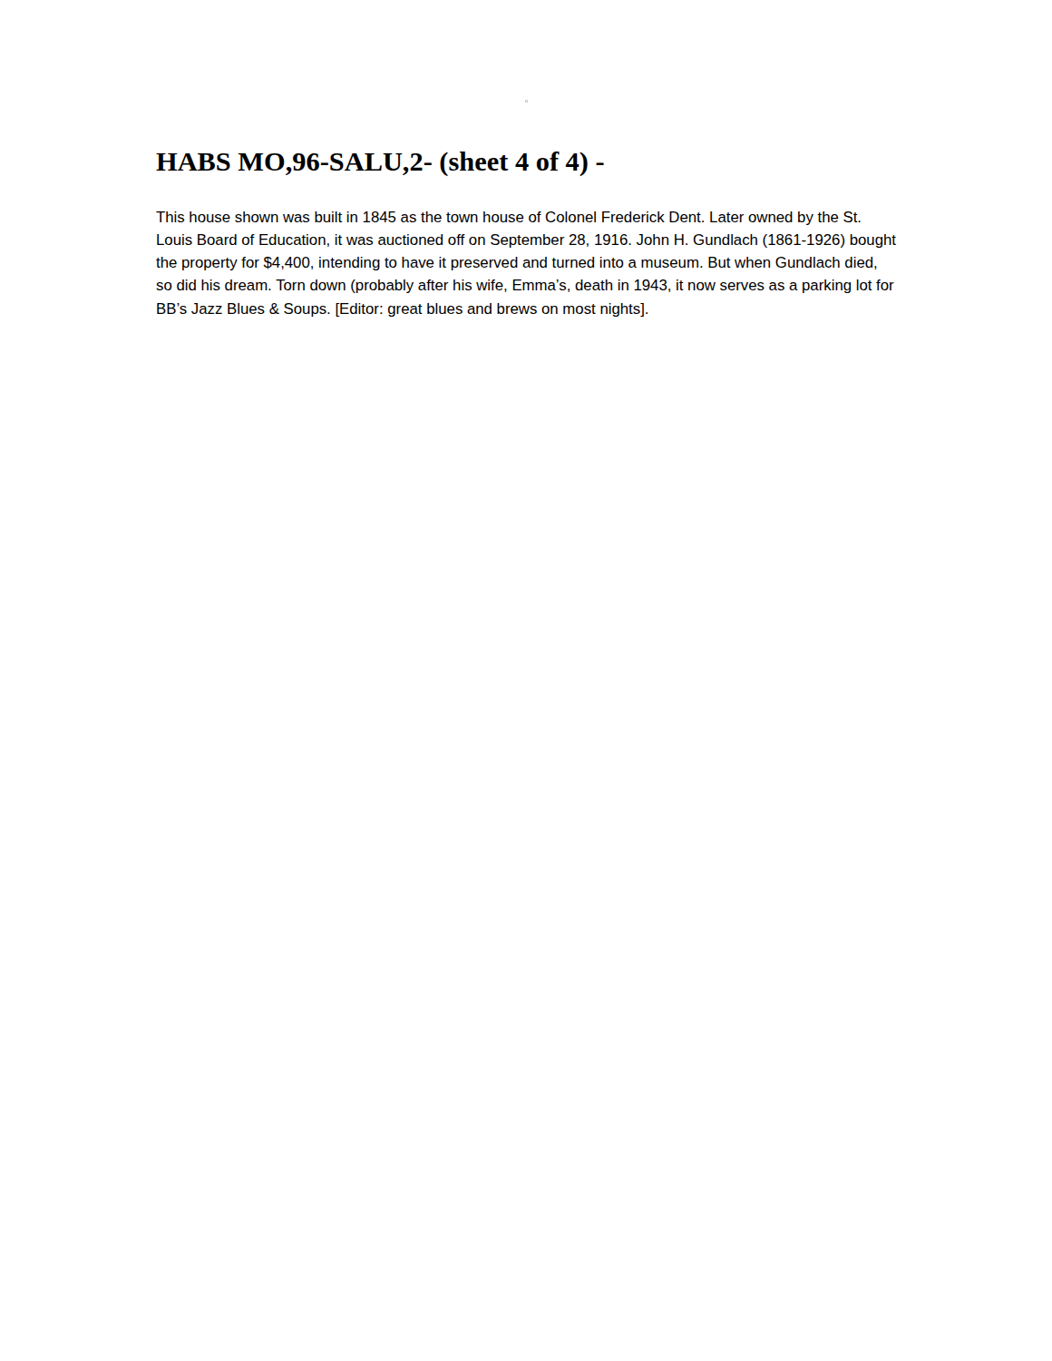HABS MO,96-SALU,2- (sheet 4 of 4) -
This house shown was built in 1845 as the town house of Colonel Frederick Dent. Later owned by the St. Louis Board of Education, it was auctioned off on September 28, 1916. John H. Gundlach (1861-1926) bought the property for $4,400, intending to have it preserved and turned into a museum. But when Gundlach died, so did his dream. Torn down (probably after his wife, Emma’s, death in 1943, it now serves as a parking lot for BB’s Jazz Blues & Soups. [Editor: great blues and brews on most nights].